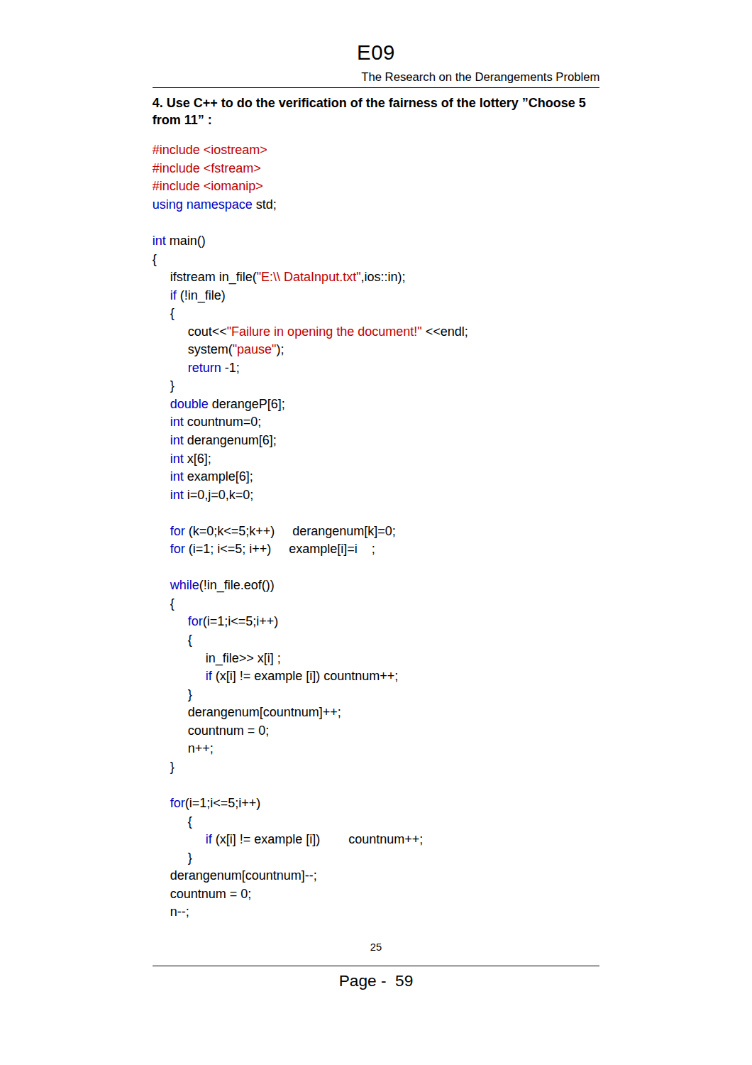E09
The Research on the Derangements Problem
4. Use C++ to do the verification of the fairness of the lottery ”Choose 5 from 11” :
#include <iostream>
#include <fstream>
#include <iomanip>
using namespace std;

int main()
{
     ifstream in_file("E:\\ DataInput.txt",ios::in);
     if (!in_file)
     {
          cout<<"Failure in opening the document!" <<endl;
          system("pause");
          return -1;
     }
     double derangeP[6];
     int countnum=0;
     int derangenum[6];
     int x[6];
     int example[6];
     int i=0,j=0,k=0;

     for (k=0;k<=5;k++)     derangenum[k]=0;
     for (i=1; i<=5; i++)     example[i]=i    ;

     while(!in_file.eof())
     {
          for(i=1;i<=5;i++)
          {
               in_file>> x[i] ;
               if (x[i] != example [i]) countnum++;
          }
          derangenum[countnum]++;
          countnum = 0;
          n++;
     }

     for(i=1;i<=5;i++)
          {
               if (x[i] != example [i])        countnum++;
          }
     derangenum[countnum]--;
     countnum = 0;
     n--;
25
Page - 59